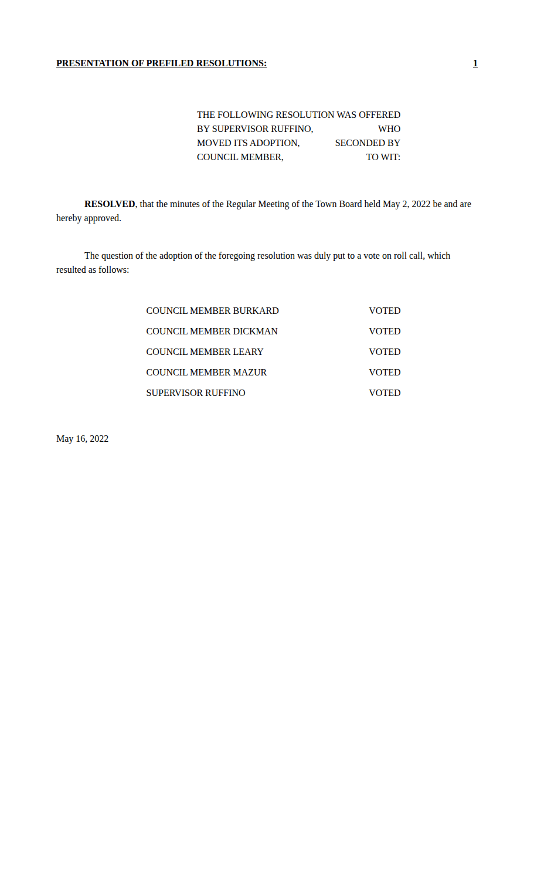PRESENTATION OF PREFILED RESOLUTIONS: 1
| THE FOLLOWING RESOLUTION WAS OFFERED |
| BY SUPERVISOR RUFFINO, | WHO |
| MOVED ITS ADOPTION, | SECONDED BY |
| COUNCIL MEMBER, | TO WIT: |
RESOLVED, that the minutes of the Regular Meeting of the Town Board held May 2, 2022 be and are hereby approved.
The question of the adoption of the foregoing resolution was duly put to a vote on roll call, which resulted as follows:
| COUNCIL MEMBER BURKARD | VOTED |
| COUNCIL MEMBER DICKMAN | VOTED |
| COUNCIL MEMBER LEARY | VOTED |
| COUNCIL MEMBER MAZUR | VOTED |
| SUPERVISOR RUFFINO | VOTED |
May 16, 2022